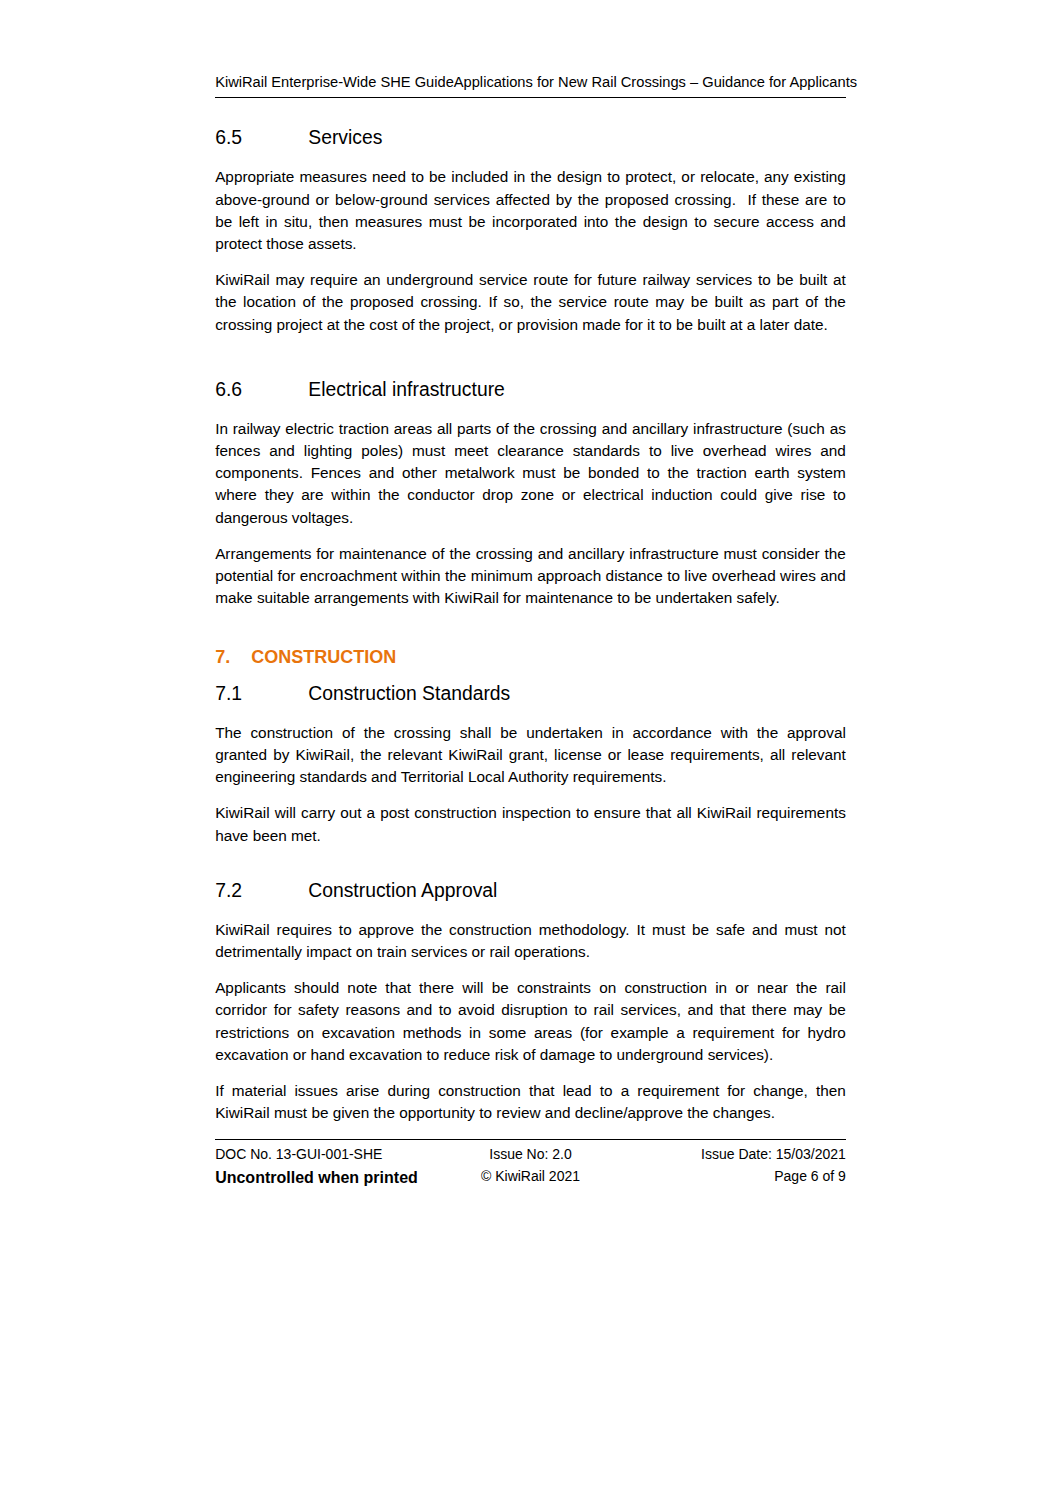KiwiRail Enterprise-Wide SHE Guide
Applications for New Rail Crossings – Guidance for Applicants
6.5 Services
Appropriate measures need to be included in the design to protect, or relocate, any existing above-ground or below-ground services affected by the proposed crossing. If these are to be left in situ, then measures must be incorporated into the design to secure access and protect those assets.
KiwiRail may require an underground service route for future railway services to be built at the location of the proposed crossing. If so, the service route may be built as part of the crossing project at the cost of the project, or provision made for it to be built at a later date.
6.6 Electrical infrastructure
In railway electric traction areas all parts of the crossing and ancillary infrastructure (such as fences and lighting poles) must meet clearance standards to live overhead wires and components. Fences and other metalwork must be bonded to the traction earth system where they are within the conductor drop zone or electrical induction could give rise to dangerous voltages.
Arrangements for maintenance of the crossing and ancillary infrastructure must consider the potential for encroachment within the minimum approach distance to live overhead wires and make suitable arrangements with KiwiRail for maintenance to be undertaken safely.
7. CONSTRUCTION
7.1 Construction Standards
The construction of the crossing shall be undertaken in accordance with the approval granted by KiwiRail, the relevant KiwiRail grant, license or lease requirements, all relevant engineering standards and Territorial Local Authority requirements.
KiwiRail will carry out a post construction inspection to ensure that all KiwiRail requirements have been met.
7.2 Construction Approval
KiwiRail requires to approve the construction methodology. It must be safe and must not detrimentally impact on train services or rail operations.
Applicants should note that there will be constraints on construction in or near the rail corridor for safety reasons and to avoid disruption to rail services, and that there may be restrictions on excavation methods in some areas (for example a requirement for hydro excavation or hand excavation to reduce risk of damage to underground services).
If material issues arise during construction that lead to a requirement for change, then KiwiRail must be given the opportunity to review and decline/approve the changes.
DOC No. 13-GUI-001-SHE
Issue No: 2.0
Issue Date: 15/03/2021
Uncontrolled when printed
© KiwiRail 2021
Page 6 of 9